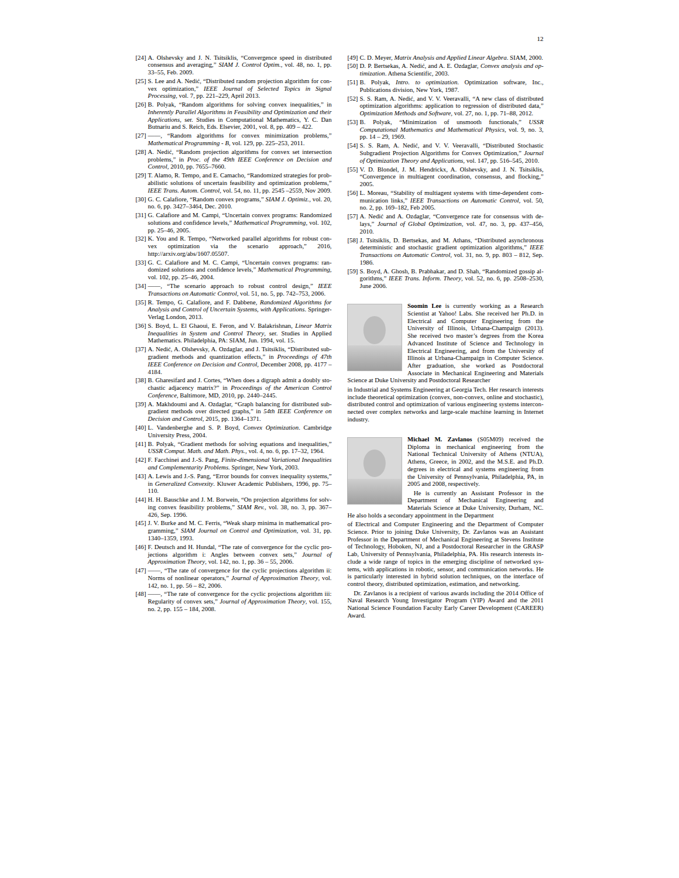12
[24] A. Olshevsky and J. N. Tsitsiklis, “Convergence speed in distributed consensus and averaging,” SIAM J. Control Optim., vol. 48, no. 1, pp. 33–55, Feb. 2009.
[25] S. Lee and A. Nedić, “Distributed random projection algorithm for convex optimization,” IEEE Journal of Selected Topics in Signal Processing, vol. 7, pp. 221–229, April 2013.
[26] B. Polyak, “Random algorithms for solving convex inequalities,” in Inherently Parallel Algorithms in Feasibility and Optimization and their Applications, ser. Studies in Computational Mathematics, Y. C. Dan Butnariu and S. Reich, Eds. Elsevier, 2001, vol. 8, pp. 409 – 422.
[27]——, “Random algorithms for convex minimization problems,” Mathematical Programming - B, vol. 129, pp. 225–253, 2011.
[28] A. Nedić, “Random projection algorithms for convex set intersection problems,” in Proc. of the 49th IEEE Conference on Decision and Control, 2010, pp. 7655–7660.
[29] T. Alamo, R. Tempo, and E. Camacho, “Randomized strategies for probabilistic solutions of uncertain feasibility and optimization problems,” IEEE Trans. Autom. Control, vol. 54, no. 11, pp. 2545 –2559, Nov 2009.
[30] G. C. Calafiore, “Random convex programs,” SIAM J. Optimiz., vol. 20, no. 6, pp. 3427–3464, Dec. 2010.
[31] G. Calafiore and M. Campi, “Uncertain convex programs: Randomized solutions and confidence levels,” Mathematical Programming, vol. 102, pp. 25–46, 2005.
[32] K. You and R. Tempo, “Networked parallel algorithms for robust convex optimization via the scenario approach,” 2016, http://arxiv.org/abs/1607.05507.
[33] G. C. Calafiore and M. C. Campi, “Uncertain convex programs: randomized solutions and confidence levels,” Mathematical Programming, vol. 102, pp. 25–46, 2004.
[34]——, “The scenario approach to robust control design,” IEEE Transactions on Automatic Control, vol. 51, no. 5, pp. 742–753, 2006.
[35] R. Tempo, G. Calafiore, and F. Dabbene, Randomized Algorithms for Analysis and Control of Uncertain Systems, with Applications. Springer-Verlag London, 2013.
[36] S. Boyd, L. El Ghaoui, E. Feron, and V. Balakrishnan, Linear Matrix Inequalities in System and Control Theory, ser. Studies in Applied Mathematics. Philadelphia, PA: SIAM, Jun. 1994, vol. 15.
[37] A. Nedić, A. Olshevsky, A. Ozdaglar, and J. Tsitsiklis, “Distributed subgradient methods and quantization effects,” in Proceedings of 47th IEEE Conference on Decision and Control, December 2008, pp. 4177 –4184.
[38] B. Gharesifard and J. Cortes, “When does a digraph admit a doubly stochastic adjacency matrix?” in Proceedings of the American Control Conference, Baltimore, MD, 2010, pp. 2440–2445.
[39] A. Makhdoumi and A. Ozdaglar, “Graph balancing for distributed subgradient methods over directed graphs,” in 54th IEEE Conference on Decision and Control, 2015, pp. 1364–1371.
[40] L. Vandenberghe and S. P. Boyd, Convex Optimization. Cambridge University Press, 2004.
[41] B. Polyak, “Gradient methods for solving equations and inequalities,” USSR Comput. Math. and Math. Phys., vol. 4, no. 6, pp. 17–32, 1964.
[42] F. Facchinei and J.-S. Pang, Finite-dimensional Variational Inequalities and Complementarity Problems. Springer, New York, 2003.
[43] A. Lewis and J.-S. Pang, “Error bounds for convex inequality systems,” in Generalized Convexity. Kluwer Academic Publishers, 1996, pp. 75–110.
[44] H. H. Bauschke and J. M. Borwein, “On projection algorithms for solving convex feasibility problems,” SIAM Rev., vol. 38, no. 3, pp. 367–426, Sep. 1996.
[45] J. V. Burke and M. C. Ferris, “Weak sharp minima in mathematical programming,” SIAM Journal on Control and Optimization, vol. 31, pp. 1340–1359, 1993.
[46] F. Deutsch and H. Hundal, “The rate of convergence for the cyclic projections algorithm i: Angles between convex sets,” Journal of Approximation Theory, vol. 142, no. 1, pp. 36 – 55, 2006.
[47]——, “The rate of convergence for the cyclic projections algorithm ii: Norms of nonlinear operators,” Journal of Approximation Theory, vol. 142, no. 1, pp. 56 – 82, 2006.
[48]——, “The rate of convergence for the cyclic projections algorithm iii: Regularity of convex sets,” Journal of Approximation Theory, vol. 155, no. 2, pp. 155 – 184, 2008.
[49] C. D. Meyer, Matrix Analysis and Applied Linear Algebra. SIAM, 2000.
[50] D. P. Bertsekas, A. Nedić, and A. E. Ozdaglar, Convex analysis and optimization. Athena Scientific, 2003.
[51] B. Polyak, Intro. to optimization. Optimization software, Inc., Publications division, New York, 1987.
[52] S. S. Ram, A. Nedić, and V. V. Veeravalli, “A new class of distributed optimization algorithms: application to regression of distributed data,” Optimization Methods and Software, vol. 27, no. 1, pp. 71–88, 2012.
[53] B. Polyak, “Minimization of unsmooth functionals,” USSR Computational Mathematics and Mathematical Physics, vol. 9, no. 3, pp. 14 – 29, 1969.
[54] S. S. Ram, A. Nedić, and V. V. Veeravalli, “Distributed Stochastic Subgradient Projection Algorithms for Convex Optimization,” Journal of Optimization Theory and Applications, vol. 147, pp. 516–545, 2010.
[55] V. D. Blondel, J. M. Hendrickx, A. Olshevsky, and J. N. Tsitsiklis, “Convergence in multiagent coordination, consensus, and flocking,” 2005.
[56] L. Moreau, “Stability of multiagent systems with time-dependent communication links,” IEEE Transactions on Automatic Control, vol. 50, no. 2, pp. 169–182, Feb 2005.
[57] A. Nedić and A. Ozdaglar, “Convergence rate for consensus with delays,” Journal of Global Optimization, vol. 47, no. 3, pp. 437–456, 2010.
[58] J. Tsitsiklis, D. Bertsekas, and M. Athans, “Distributed asynchronous deterministic and stochastic gradient optimization algorithms,” IEEE Transactions on Automatic Control, vol. 31, no. 9, pp. 803 – 812, Sep. 1986.
[59] S. Boyd, A. Ghosh, B. Prabhakar, and D. Shah, “Randomized gossip algorithms,” IEEE Trans. Inform. Theory, vol. 52, no. 6, pp. 2508–2530, June 2006.
Soomin Lee is currently working as a Research Scientist at Yahoo! Labs. She received her Ph.D. in Electrical and Computer Engineering from the University of Illinois, Urbana-Champaign (2013). She received two master’s degrees from the Korea Advanced Institute of Science and Technology in Electrical Engineering, and from the University of Illinois at Urbana-Champaign in Computer Science. After graduation, she worked as Postdoctoral Associate in Mechanical Engineering and Materials Science at Duke University and Postdoctoral Researcher
in Industrial and Systems Engineering at Georgia Tech. Her research interests include theoretical optimization (convex, non-convex, online and stochastic), distributed control and optimization of various engineering systems interconnected over complex networks and large-scale machine learning in Internet industry.
Michael M. Zavlanos (S05M09) received the Diploma in mechanical engineering from the National Technical University of Athens (NTUA), Athens, Greece, in 2002, and the M.S.E. and Ph.D. degrees in electrical and systems engineering from the University of Pennsylvania, Philadelphia, PA, in 2005 and 2008, respectively.
He is currently an Assistant Professor in the Department of Mechanical Engineering and Materials Science at Duke University, Durham, NC. He also holds a secondary appointment in the Department
of Electrical and Computer Engineering and the Department of Computer Science. Prior to joining Duke University, Dr. Zavlanos was an Assistant Professor in the Department of Mechanical Engineering at Stevens Institute of Technology, Hoboken, NJ, and a Postdoctoral Researcher in the GRASP Lab, University of Pennsylvania, Philadelphia, PA. His research interests include a wide range of topics in the emerging discipline of networked systems, with applications in robotic, sensor, and communication networks. He is particularly interested in hybrid solution techniques, on the interface of control theory, distributed optimization, estimation, and networking.
Dr. Zavlanos is a recipient of various awards including the 2014 Office of Naval Research Young Investigator Program (YIP) Award and the 2011 National Science Foundation Faculty Early Career Development (CAREER) Award.